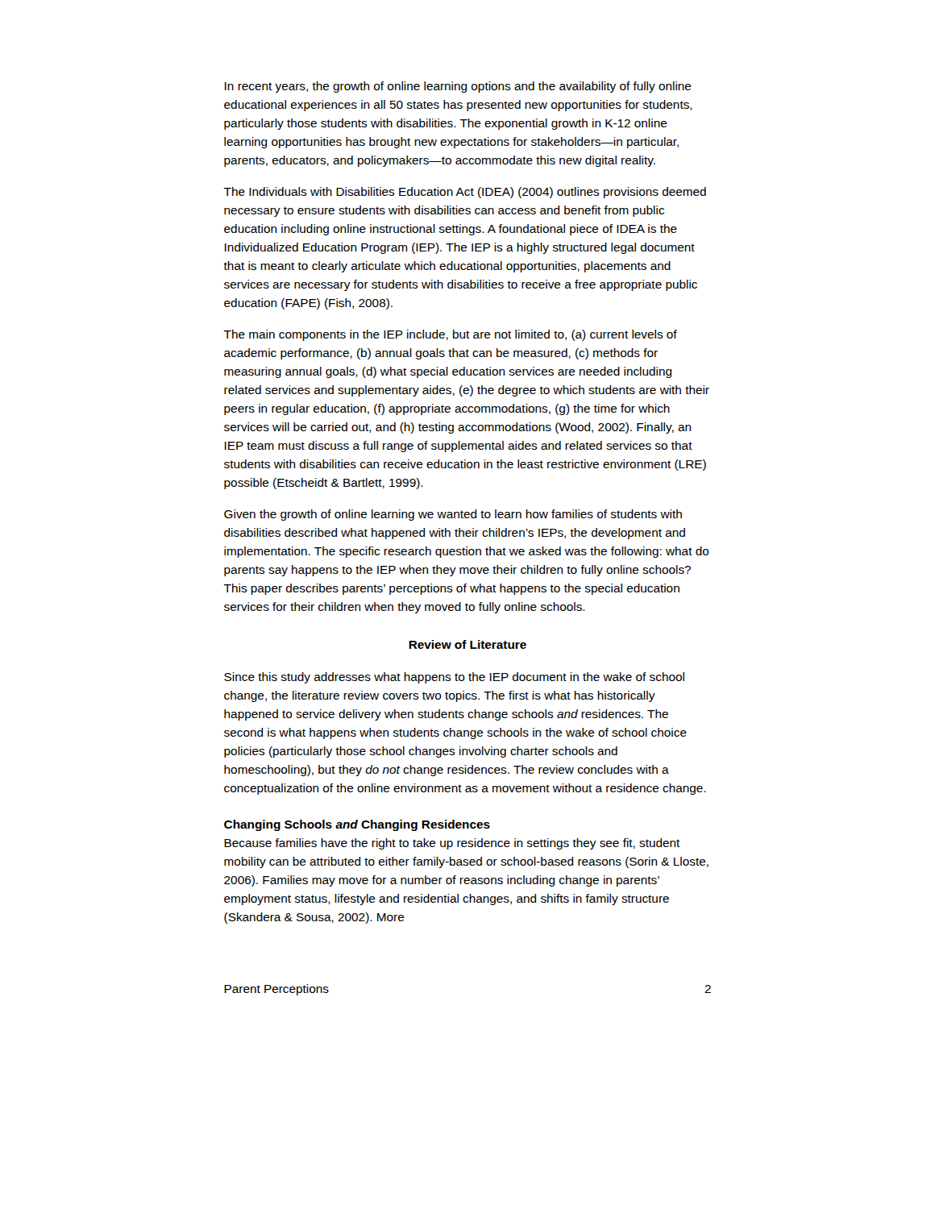In recent years, the growth of online learning options and the availability of fully online educational experiences in all 50 states has presented new opportunities for students, particularly those students with disabilities. The exponential growth in K-12 online learning opportunities has brought new expectations for stakeholders—in particular, parents, educators, and policymakers—to accommodate this new digital reality.
The Individuals with Disabilities Education Act (IDEA) (2004) outlines provisions deemed necessary to ensure students with disabilities can access and benefit from public education including online instructional settings. A foundational piece of IDEA is the Individualized Education Program (IEP). The IEP is a highly structured legal document that is meant to clearly articulate which educational opportunities, placements and services are necessary for students with disabilities to receive a free appropriate public education (FAPE) (Fish, 2008).
The main components in the IEP include, but are not limited to, (a) current levels of academic performance, (b) annual goals that can be measured, (c) methods for measuring annual goals, (d) what special education services are needed including related services and supplementary aides, (e) the degree to which students are with their peers in regular education, (f) appropriate accommodations, (g) the time for which services will be carried out, and (h) testing accommodations (Wood, 2002). Finally, an IEP team must discuss a full range of supplemental aides and related services so that students with disabilities can receive education in the least restrictive environment (LRE) possible (Etscheidt & Bartlett, 1999).
Given the growth of online learning we wanted to learn how families of students with disabilities described what happened with their children’s IEPs, the development and implementation. The specific research question that we asked was the following: what do parents say happens to the IEP when they move their children to fully online schools? This paper describes parents’ perceptions of what happens to the special education services for their children when they moved to fully online schools.
Review of Literature
Since this study addresses what happens to the IEP document in the wake of school change, the literature review covers two topics. The first is what has historically happened to service delivery when students change schools and residences. The second is what happens when students change schools in the wake of school choice policies (particularly those school changes involving charter schools and homeschooling), but they do not change residences. The review concludes with a conceptualization of the online environment as a movement without a residence change.
Changing Schools and Changing Residences
Because families have the right to take up residence in settings they see fit, student mobility can be attributed to either family-based or school-based reasons (Sorin & Lloste, 2006). Families may move for a number of reasons including change in parents’ employment status, lifestyle and residential changes, and shifts in family structure (Skandera & Sousa, 2002). More
Parent Perceptions
2